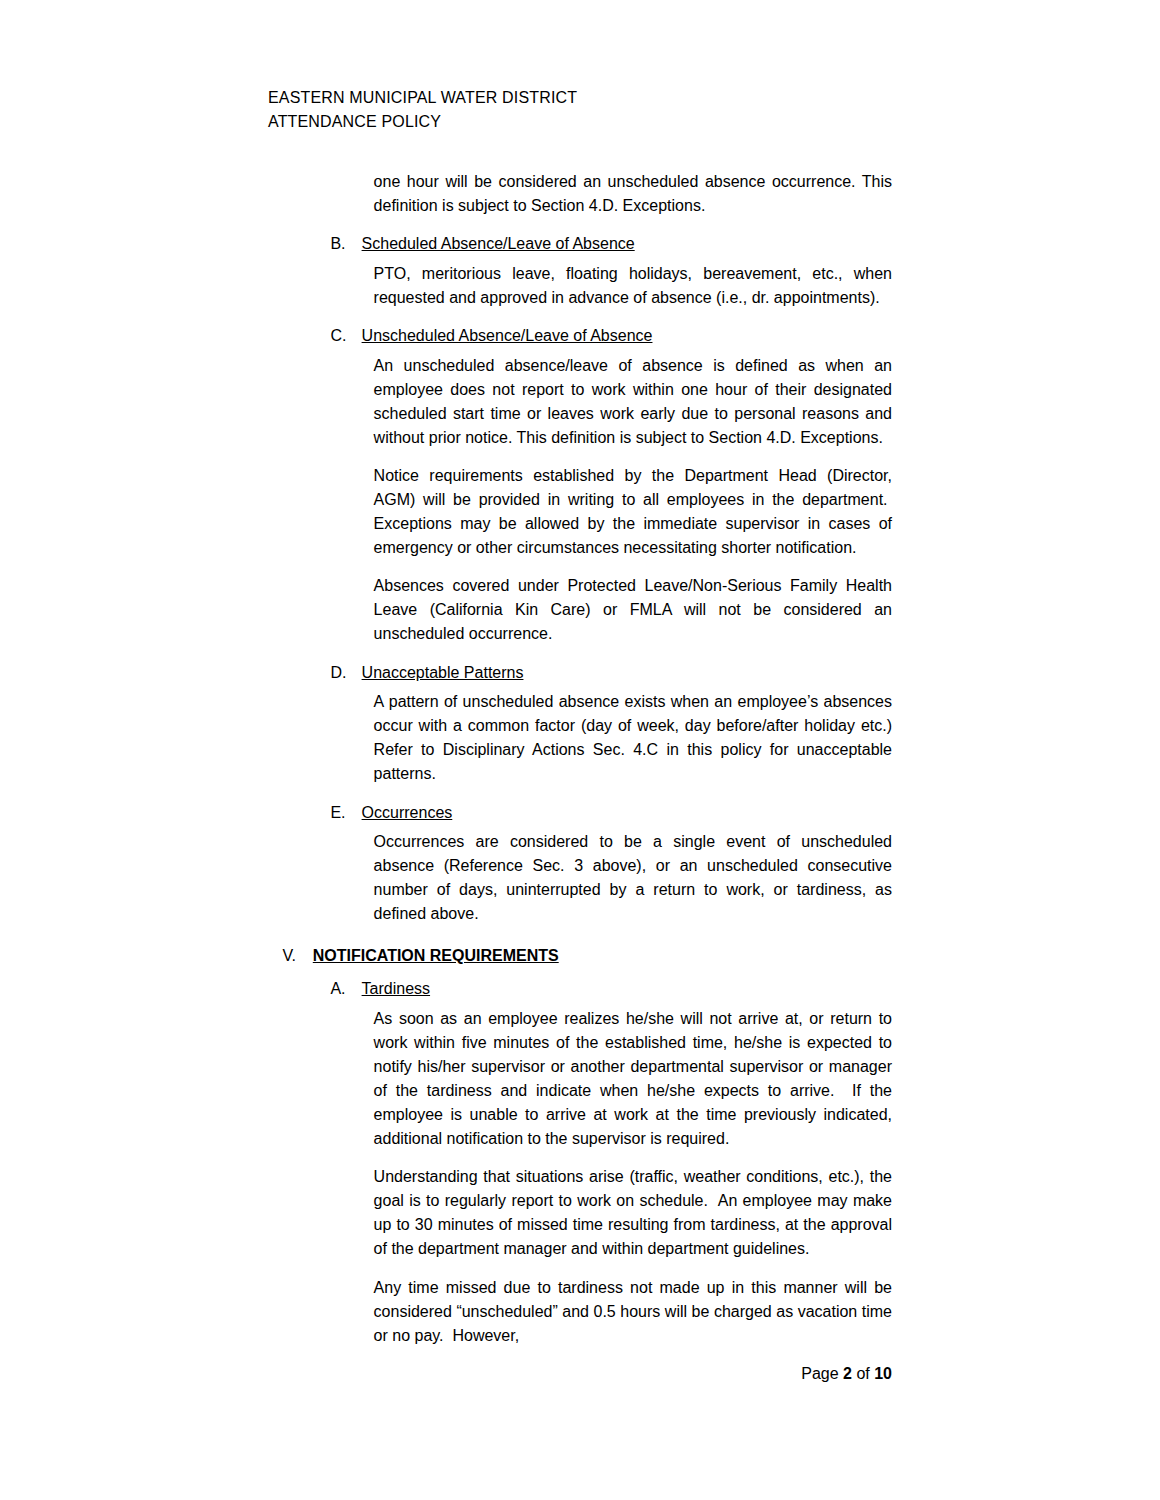Eastern Municipal Water District
Attendance Policy
one hour will be considered an unscheduled absence occurrence. This definition is subject to Section 4.D. Exceptions.
B. Scheduled Absence/Leave of Absence
PTO, meritorious leave, floating holidays, bereavement, etc., when requested and approved in advance of absence (i.e., dr. appointments).
C. Unscheduled Absence/Leave of Absence
An unscheduled absence/leave of absence is defined as when an employee does not report to work within one hour of their designated scheduled start time or leaves work early due to personal reasons and without prior notice. This definition is subject to Section 4.D. Exceptions.
Notice requirements established by the Department Head (Director, AGM) will be provided in writing to all employees in the department. Exceptions may be allowed by the immediate supervisor in cases of emergency or other circumstances necessitating shorter notification.
Absences covered under Protected Leave/Non-Serious Family Health Leave (California Kin Care) or FMLA will not be considered an unscheduled occurrence.
D. Unacceptable Patterns
A pattern of unscheduled absence exists when an employee’s absences occur with a common factor (day of week, day before/after holiday etc.) Refer to Disciplinary Actions Sec. 4.C in this policy for unacceptable patterns.
E. Occurrences
Occurrences are considered to be a single event of unscheduled absence (Reference Sec. 3 above), or an unscheduled consecutive number of days, uninterrupted by a return to work, or tardiness, as defined above.
V. NOTIFICATION REQUIREMENTS
A. Tardiness
As soon as an employee realizes he/she will not arrive at, or return to work within five minutes of the established time, he/she is expected to notify his/her supervisor or another departmental supervisor or manager of the tardiness and indicate when he/she expects to arrive. If the employee is unable to arrive at work at the time previously indicated, additional notification to the supervisor is required.
Understanding that situations arise (traffic, weather conditions, etc.), the goal is to regularly report to work on schedule. An employee may make up to 30 minutes of missed time resulting from tardiness, at the approval of the department manager and within department guidelines.
Any time missed due to tardiness not made up in this manner will be considered “unscheduled” and 0.5 hours will be charged as vacation time or no pay. However,
Page 2 of 10